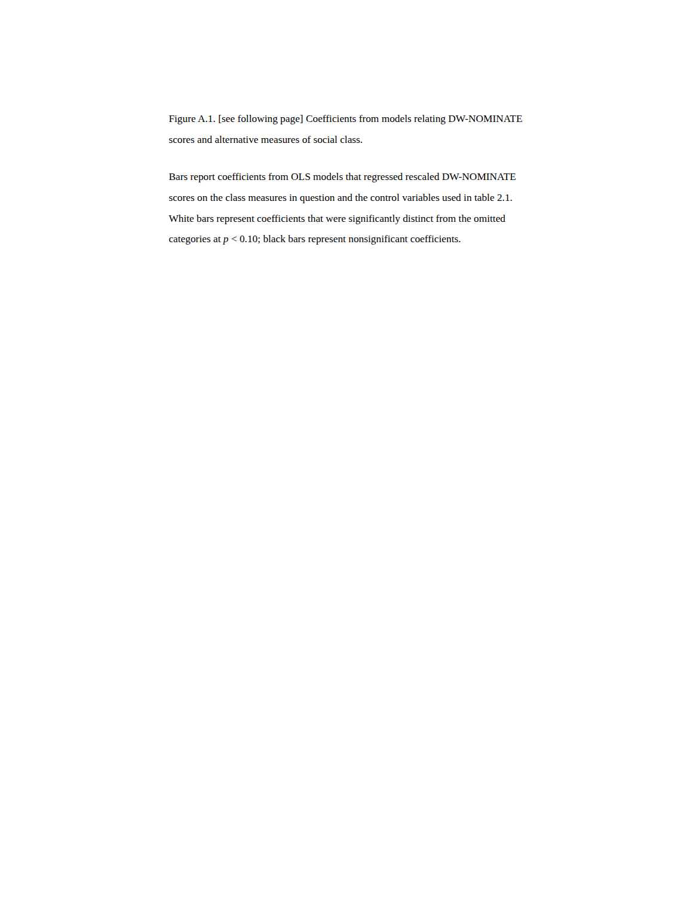Figure A.1. [see following page] Coefficients from models relating DW-NOMINATE scores and alternative measures of social class.
Bars report coefficients from OLS models that regressed rescaled DW-NOMINATE scores on the class measures in question and the control variables used in table 2.1. White bars represent coefficients that were significantly distinct from the omitted categories at p < 0.10; black bars represent nonsignificant coefficients.